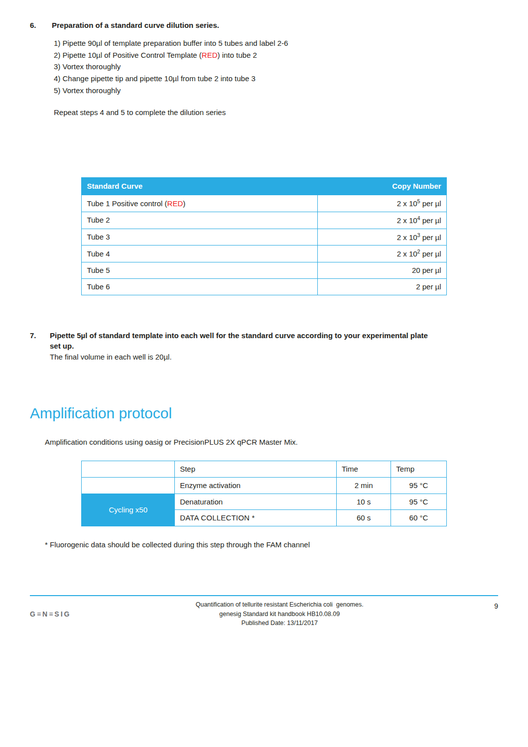6. Preparation of a standard curve dilution series.
1) Pipette 90µl of template preparation buffer into 5 tubes and label 2-6
2) Pipette 10µl of Positive Control Template (RED) into tube 2
3) Vortex thoroughly
4) Change pipette tip and pipette 10µl from tube 2 into tube 3
5) Vortex thoroughly
Repeat steps 4 and 5 to complete the dilution series
| Standard Curve | Copy Number |
| --- | --- |
| Tube 1 Positive control ( RED ) | 2 x 10 5 per µl |
| Tube 2 | 2 x 10 4 per µl |
| Tube 3 | 2 x 10 3 per µl |
| Tube 4 | 2 x 10 2 per µl |
| Tube 5 | 20 per µl |
| Tube 6 | 2 per µl |
7.
Pipette 5µl of standard template into each well for the standard curve according to your experimental plate set up.
The final volume in each well is 20µl.
Amplification protocol
Amplification conditions using oasig or PrecisionPLUS 2X qPCR Master Mix.
| | Step | Time | Temp |
| | Enzyme activation | 2 min | 95 °C |
| Cycling x50 | Denaturation | 10 s | 95 °C |
| DATA COLLECTION * | 60 s | 60 °C |
* Fluorogenic data should be collected during this step through the FAM channel
G≡N≡SIG
Quantification of tellurite resistant Escherichia coli genomes.
genesig Standard kit handbook HB10.08.09
Published Date: 13/11/2017
9